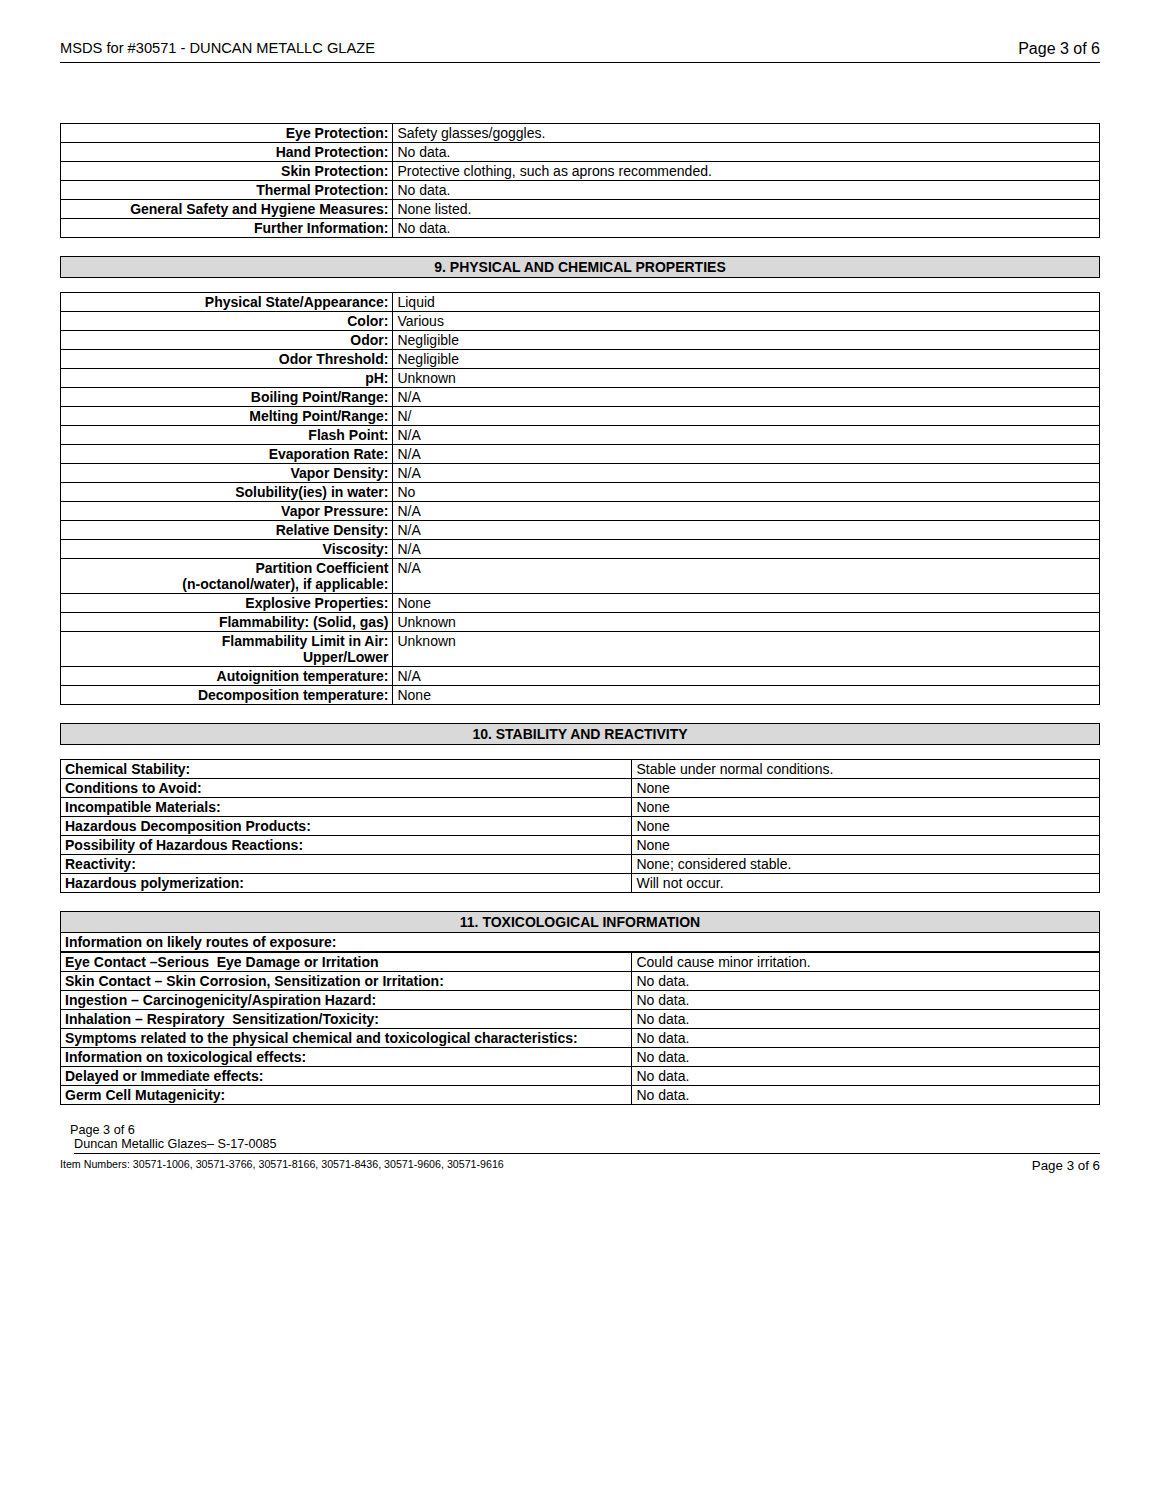MSDS for #30571 - DUNCAN METALLC GLAZE
Page 3 of 6
| Eye Protection: | Safety glasses/goggles. |
| Hand Protection: | No data. |
| Skin Protection: | Protective clothing, such as aprons recommended. |
| Thermal Protection: | No data. |
| General Safety and Hygiene Measures: | None listed. |
| Further Information: | No data. |
9. PHYSICAL AND CHEMICAL PROPERTIES
| Physical State/Appearance: | Liquid |
| Color: | Various |
| Odor: | Negligible |
| Odor Threshold: | Negligible |
| pH: | Unknown |
| Boiling Point/Range: | N/A |
| Melting Point/Range: | N/ |
| Flash Point: | N/A |
| Evaporation Rate: | N/A |
| Vapor Density: | N/A |
| Solubility(ies) in water: | No |
| Vapor Pressure: | N/A |
| Relative Density: | N/A |
| Viscosity: | N/A |
| Partition Coefficient (n-octanol/water), if applicable: | N/A |
| Explosive Properties: | None |
| Flammability: (Solid, gas) | Unknown |
| Flammability Limit in Air: Upper/Lower | Unknown |
| Autoignition temperature: | N/A |
| Decomposition temperature: | None |
10. STABILITY AND REACTIVITY
| Chemical Stability: | Stable under normal conditions. |
| Conditions to Avoid: | None |
| Incompatible Materials: | None |
| Hazardous Decomposition Products: | None |
| Possibility of Hazardous Reactions: | None |
| Reactivity: | None; considered stable. |
| Hazardous polymerization: | Will not occur. |
11. TOXICOLOGICAL INFORMATION
Information on likely routes of exposure:
| Eye Contact –Serious Eye Damage or Irritation | Could cause minor irritation. |
| Skin Contact – Skin Corrosion, Sensitization or Irritation: | No data. |
| Ingestion – Carcinogenicity/Aspiration Hazard: | No data. |
| Inhalation – Respiratory Sensitization/Toxicity: | No data. |
| Symptoms related to the physical chemical and toxicological characteristics: | No data. |
| Information on toxicological effects: | No data. |
| Delayed or Immediate effects: | No data. |
| Germ Cell Mutagenicity: | No data. |
Page 3 of 6
Duncan Metallic Glazes– S-17-0085
Item Numbers: 30571-1006, 30571-3766, 30571-8166, 30571-8436, 30571-9606, 30571-9616
Page 3 of 6